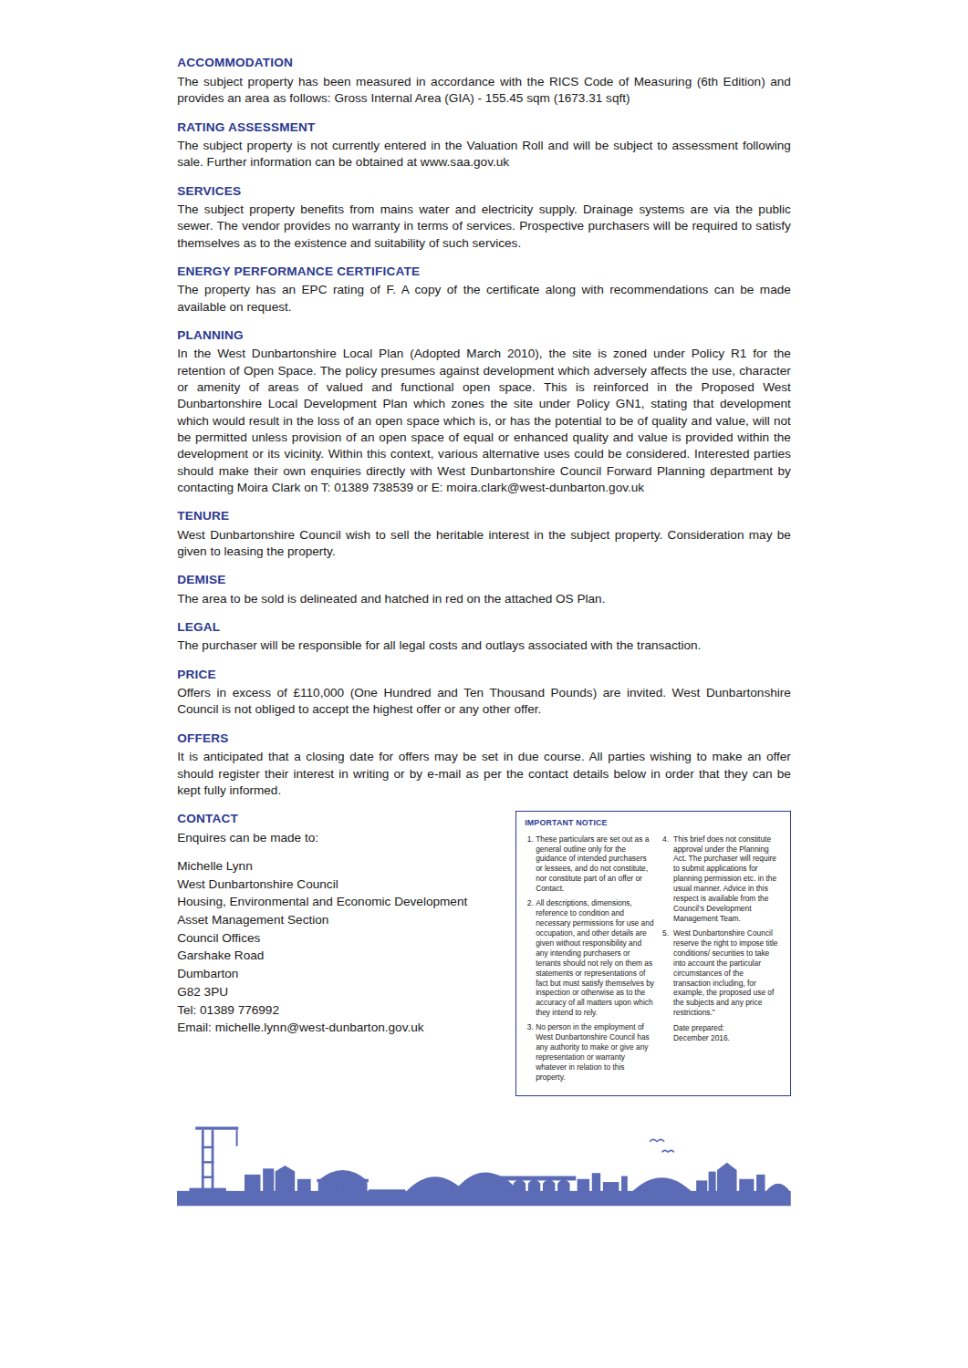Accommodation
The subject property has been measured in accordance with the RICS Code of Measuring (6th Edition) and provides an area as follows: Gross Internal Area (GIA) - 155.45 sqm (1673.31 sqft)
Rating Assessment
The subject property is not currently entered in the Valuation Roll and will be subject to assessment following sale. Further information can be obtained at www.saa.gov.uk
Services
The subject property benefits from mains water and electricity supply. Drainage systems are via the public sewer. The vendor provides no warranty in terms of services. Prospective purchasers will be required to satisfy themselves as to the existence and suitability of such services.
Energy Performance Certificate
The property has an EPC rating of F. A copy of the certificate along with recommendations can be made available on request.
Planning
In the West Dunbartonshire Local Plan (Adopted March 2010), the site is zoned under Policy R1 for the retention of Open Space. The policy presumes against development which adversely affects the use, character or amenity of areas of valued and functional open space. This is reinforced in the Proposed West Dunbartonshire Local Development Plan which zones the site under Policy GN1, stating that development which would result in the loss of an open space which is, or has the potential to be of quality and value, will not be permitted unless provision of an open space of equal or enhanced quality and value is provided within the development or its vicinity. Within this context, various alternative uses could be considered. Interested parties should make their own enquiries directly with West Dunbartonshire Council Forward Planning department by contacting Moira Clark on T: 01389 738539 or E: moira.clark@west-dunbarton.gov.uk
Tenure
West Dunbartonshire Council wish to sell the heritable interest in the subject property. Consideration may be given to leasing the property.
Demise
The area to be sold is delineated and hatched in red on the attached OS Plan.
Legal
The purchaser will be responsible for all legal costs and outlays associated with the transaction.
Price
Offers in excess of £110,000 (One Hundred and Ten Thousand Pounds) are invited. West Dunbartonshire Council is not obliged to accept the highest offer or any other offer.
Offers
It is anticipated that a closing date for offers may be set in due course. All parties wishing to make an offer should register their interest in writing or by e-mail as per the contact details below in order that they can be kept fully informed.
Contact
Enquires can be made to:
Michelle Lynn
West Dunbartonshire Council
Housing, Environmental and Economic Development
Asset Management Section
Council Offices
Garshake Road
Dumbarton
G82 3PU
Tel: 01389 776992
Email: michelle.lynn@west-dunbarton.gov.uk
Important Notice
These particulars are set out as a general outline only for the guidance of intended purchasers or lessees, and do not constitute, nor constitute part of an offer or Contact.
All descriptions, dimensions, reference to condition and necessary permissions for use and occupation, and other details are given without responsibility and any intending purchasers or tenants should not rely on them as statements or representations of fact but must satisfy themselves by inspection or otherwise as to the accuracy of all matters upon which they intend to rely.
No person in the employment of West Dunbartonshire Council has any authority to make or give any representation or warranty whatever in relation to this property.
4. This brief does not constitute approval under the Planning Act. The purchaser will require to submit applications for planning permission etc. in the usual manner. Advice in this respect is available from the Council’s Development Management Team.
5. West Dunbartonshire Council reserve the right to impose title conditions/ securities to take into account the particular circumstances of the transaction including, for example, the proposed use of the subjects and any price restrictions.”
Date prepared:
December 2016.